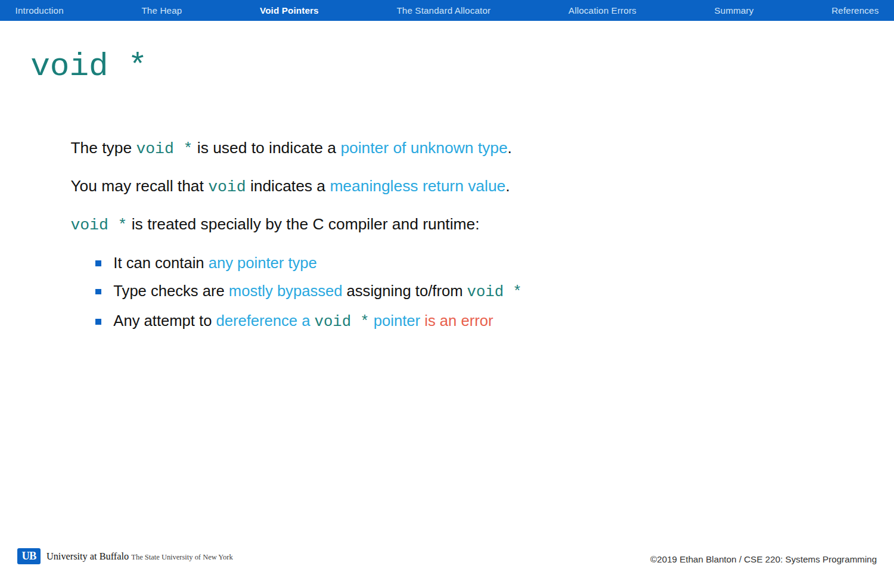Introduction The Heap Void Pointers The Standard Allocator Allocation Errors Summary References
void *
The type void * is used to indicate a pointer of unknown type.
You may recall that void indicates a meaningless return value.
void * is treated specially by the C compiler and runtime:
It can contain any pointer type
Type checks are mostly bypassed assigning to/from void *
Any attempt to dereference a void * pointer is an error
UB University at Buffalo The State University of New York
©2019 Ethan Blanton / CSE 220: Systems Programming